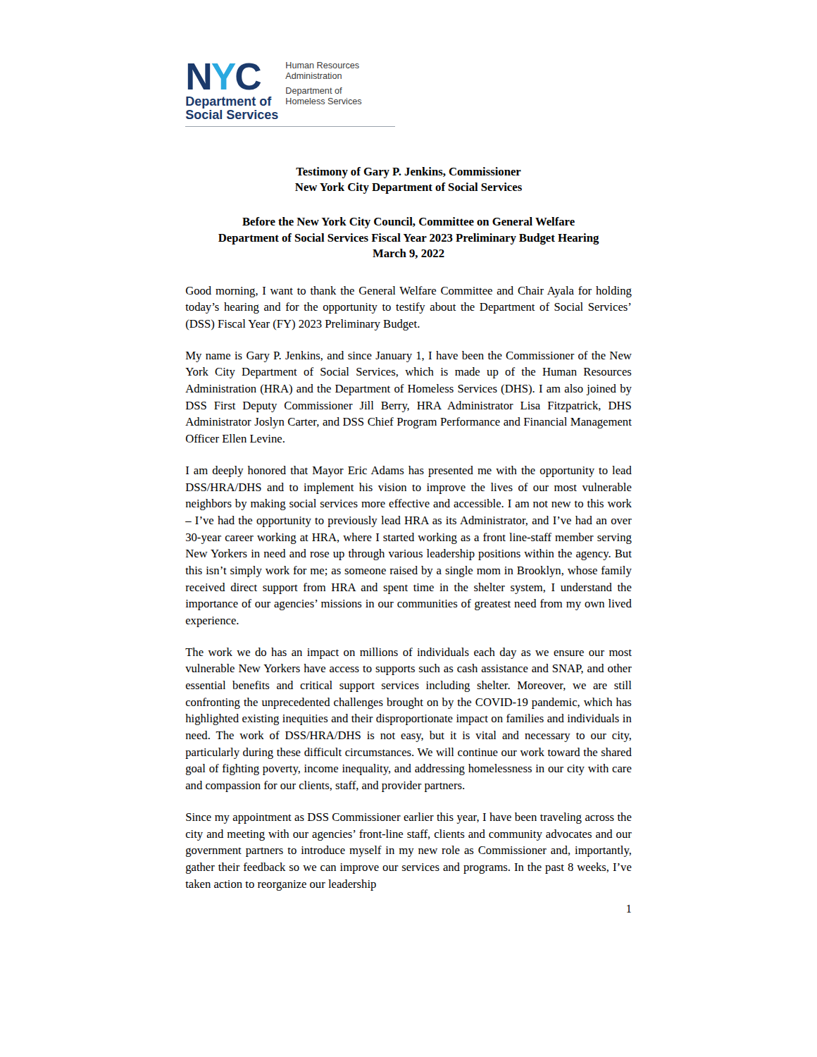NYC Department of
Social Services
Human Resources
Administration
Department of
Homeless Services
Testimony of Gary P. Jenkins, Commissioner
New York City Department of Social Services
Before the New York City Council, Committee on General Welfare
Department of Social Services Fiscal Year 2023 Preliminary Budget Hearing
March 9, 2022
Good morning, I want to thank the General Welfare Committee and Chair Ayala for holding today’s hearing and for the opportunity to testify about the Department of Social Services’ (DSS) Fiscal Year (FY) 2023 Preliminary Budget.
My name is Gary P. Jenkins, and since January 1, I have been the Commissioner of the New York City Department of Social Services, which is made up of the Human Resources Administration (HRA) and the Department of Homeless Services (DHS). I am also joined by DSS First Deputy Commissioner Jill Berry, HRA Administrator Lisa Fitzpatrick, DHS Administrator Joslyn Carter, and DSS Chief Program Performance and Financial Management Officer Ellen Levine.
I am deeply honored that Mayor Eric Adams has presented me with the opportunity to lead DSS/HRA/DHS and to implement his vision to improve the lives of our most vulnerable neighbors by making social services more effective and accessible. I am not new to this work – I’ve had the opportunity to previously lead HRA as its Administrator, and I’ve had an over 30-year career working at HRA, where I started working as a front line-staff member serving New Yorkers in need and rose up through various leadership positions within the agency. But this isn’t simply work for me; as someone raised by a single mom in Brooklyn, whose family received direct support from HRA and spent time in the shelter system, I understand the importance of our agencies’ missions in our communities of greatest need from my own lived experience.
The work we do has an impact on millions of individuals each day as we ensure our most vulnerable New Yorkers have access to supports such as cash assistance and SNAP, and other essential benefits and critical support services including shelter. Moreover, we are still confronting the unprecedented challenges brought on by the COVID-19 pandemic, which has highlighted existing inequities and their disproportionate impact on families and individuals in need. The work of DSS/HRA/DHS is not easy, but it is vital and necessary to our city, particularly during these difficult circumstances. We will continue our work toward the shared goal of fighting poverty, income inequality, and addressing homelessness in our city with care and compassion for our clients, staff, and provider partners.
Since my appointment as DSS Commissioner earlier this year, I have been traveling across the city and meeting with our agencies’ front-line staff, clients and community advocates and our government partners to introduce myself in my new role as Commissioner and, importantly, gather their feedback so we can improve our services and programs. In the past 8 weeks, I’ve taken action to reorganize our leadership
1